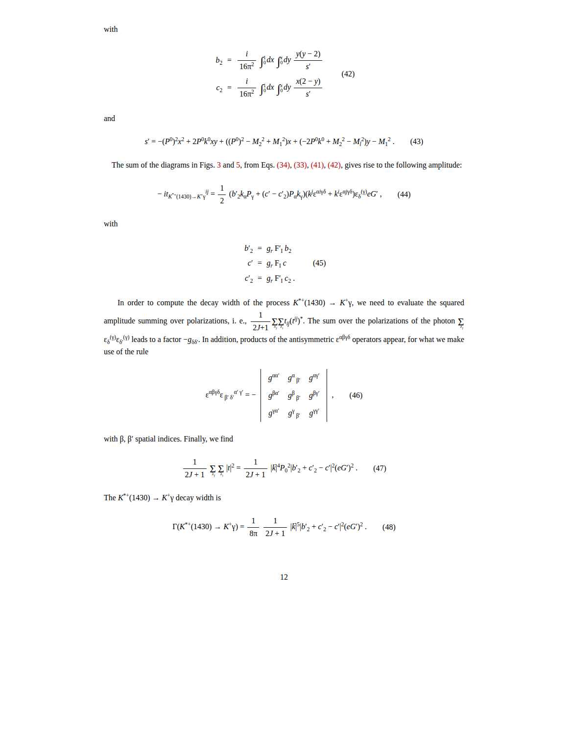with
| b 2 | = | i 16π 2 ∫ 1 0 dx ∫ x 0 dy y ( y − 2) s ′ |
| c 2 | = | i 16π 2 ∫ 1 0 dx ∫ x 0 dy x (2 − y ) s ′ |
(42)
and
s′ = −(P0)2x2 + 2P0k0xy + ((P0)2 − M22 + M12)x + (−2P0k0 + M22 − Ml2)y − M12 .
(43)
The sum of the diagrams in Figs. 3 and 5, from Eqs. (34), (33), (41), (42), gives rise to the following amplitude:
− itK*+(1430)→K+γij = 12 (b′2kαPγ + (c′ − c′2)Pαkγ)(kjεαiγδ + kiεαjγδ)εδ(γ)eG′ ,
(44)
with
| b ′ 2 | = | g r F′ I b 2 |
| c ′ | = | g r F I c |
| c ′ 2 | = | g r F′ I c 2 . |
(45)
In order to compute the decay width of the process K*+(1430) → K+γ, we need to evaluate the squared amplitude summing over polarizations, i. e., 12J+1 Σλf Σλi tij(tij)*. The sum over the polarizations of the photon Σλfεδ(γ)εδ′(γ) leads to a factor −gδδ′. In addition, products of the antisymmetric εαβγδ operators appear, for what we make use of the rule
εαβγδε β′ δ′α′ γ′ = −
| g αα′ | g α β′ | g αγ′ |
| g βα′ | g β β′ | g βγ′ |
| g γα′ | g γ β′ | g γγ′ |
,
(46)
with β, β′ spatial indices. Finally, we find
12J + 1 Σλf Σλi |t|2 = 12J + 1 |k|4P02|b′2 + c′2 − c′|2(eG′)2 .
(47)
The K*+(1430) → K+γ decay width is
Γ(K*+(1430) → K+γ) = 18π 12J + 1 |k|5|b′2 + c′2 − c′|2(eG′)2 .
(48)
12